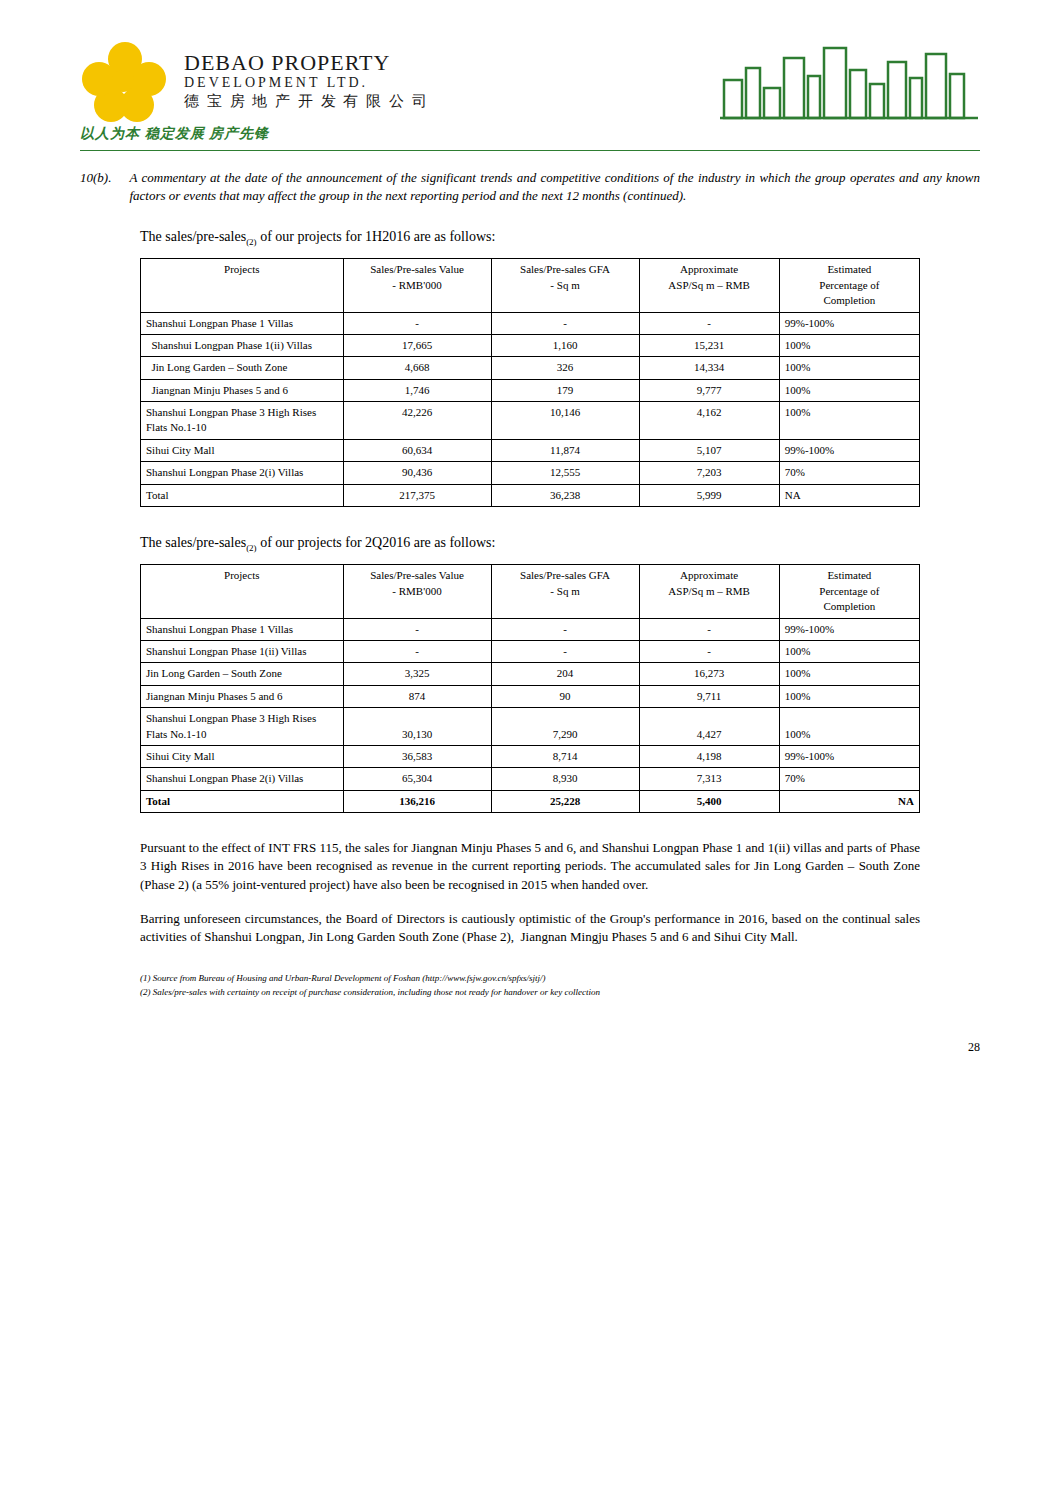DEBAO PROPERTY
DEVELOPMENT LTD.
德 宝 房 地 产 开 发 有 限 公 司
以人为本 稳定发展 房产先锋
10(b).
A commentary at the date of the announcement of the significant trends and competitive conditions of the industry in which the group operates and any known factors or events that may affect the group in the next reporting period and the next 12 months (continued).
The sales/pre-sales(2) of our projects for 1H2016 are as follows:
| Projects | Sales/Pre-sales Value - RMB'000 | Sales/Pre-sales GFA - Sq m | Approximate ASP/Sq m – RMB | Estimated Percentage of Completion |
| --- | --- | --- | --- | --- |
| Shanshui Longpan Phase 1 Villas | - | - | - | 99%-100% |
| Shanshui Longpan Phase 1(ii) Villas | 17,665 | 1,160 | 15,231 | 100% |
| Jin Long Garden – South Zone | 4,668 | 326 | 14,334 | 100% |
| Jiangnan Minju Phases 5 and 6 | 1,746 | 179 | 9,777 | 100% |
| Shanshui Longpan Phase 3 High Rises Flats No.1-10 | 42,226 | 10,146 | 4,162 | 100% |
| Sihui City Mall | 60,634 | 11,874 | 5,107 | 99%-100% |
| Shanshui Longpan Phase 2(i) Villas | 90,436 | 12,555 | 7,203 | 70% |
| Total | 217,375 | 36,238 | 5,999 | NA |
The sales/pre-sales(2) of our projects for 2Q2016 are as follows:
| Projects | Sales/Pre-sales Value - RMB'000 | Sales/Pre-sales GFA - Sq m | Approximate ASP/Sq m – RMB | Estimated Percentage of Completion |
| --- | --- | --- | --- | --- |
| Shanshui Longpan Phase 1 Villas | - | - | - | 99%-100% |
| Shanshui Longpan Phase 1(ii) Villas | - | - | - | 100% |
| Jin Long Garden – South Zone | 3,325 | 204 | 16,273 | 100% |
| Jiangnan Minju Phases 5 and 6 | 874 | 90 | 9,711 | 100% |
| Shanshui Longpan Phase 3 High Rises Flats No.1-10 | 30,130 | 7,290 | 4,427 | 100% |
| Sihui City Mall | 36,583 | 8,714 | 4,198 | 99%-100% |
| Shanshui Longpan Phase 2(i) Villas | 65,304 | 8,930 | 7,313 | 70% |
| Total | 136,216 | 25,228 | 5,400 | NA |
Pursuant to the effect of INT FRS 115, the sales for Jiangnan Minju Phases 5 and 6, and Shanshui Longpan Phase 1 and 1(ii) villas and parts of Phase 3 High Rises in 2016 have been recognised as revenue in the current reporting periods. The accumulated sales for Jin Long Garden – South Zone (Phase 2) (a 55% joint-ventured project) have also been be recognised in 2015 when handed over.
Barring unforeseen circumstances, the Board of Directors is cautiously optimistic of the Group's performance in 2016, based on the continual sales activities of Shanshui Longpan, Jin Long Garden South Zone (Phase 2), Jiangnan Mingju Phases 5 and 6 and Sihui City Mall.
(1) Source from Bureau of Housing and Urban-Rural Development of Foshan (http://www.fsjw.gov.cn/spfxs/sjtj/)
(2) Sales/pre-sales with certainty on receipt of purchase consideration, including those not ready for handover or key collection
28